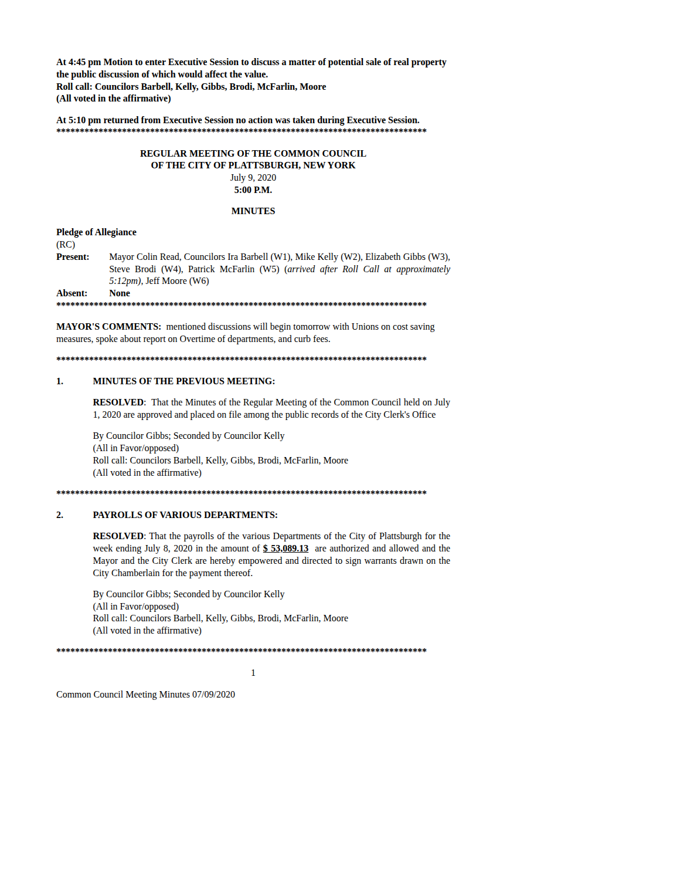At 4:45 pm Motion to enter Executive Session to discuss a matter of potential sale of real property the public discussion of which would affect the value.
Roll call: Councilors Barbell, Kelly, Gibbs, Brodi, McFarlin, Moore
(All voted in the affirmative)
At 5:10 pm returned from Executive Session no action was taken during Executive Session.
*******************************************************************************
REGULAR MEETING OF THE COMMON COUNCIL
OF THE CITY OF PLATTSBURGH, NEW YORK
July 9, 2020
5:00 P.M.
MINUTES
Pledge of Allegiance
(RC)
| Present: | Mayor Colin Read, Councilors Ira Barbell (W1), Mike Kelly (W2), Elizabeth Gibbs (W3), Steve Brodi (W4), Patrick McFarlin (W5) ( arrived after Roll Call at approximately 5:12pm) , Jeff Moore (W6) |
| Absent: | None |
*******************************************************************************
MAYOR'S COMMENTS: mentioned discussions will begin tomorrow with Unions on cost saving measures, spoke about report on Overtime of departments, and curb fees.
*******************************************************************************
1.
MINUTES OF THE PREVIOUS MEETING:
RESOLVED: That the Minutes of the Regular Meeting of the Common Council held on July 1, 2020 are approved and placed on file among the public records of the City Clerk's Office
By Councilor Gibbs; Seconded by Councilor Kelly
(All in Favor/opposed)
Roll call: Councilors Barbell, Kelly, Gibbs, Brodi, McFarlin, Moore
(All voted in the affirmative)
*******************************************************************************
2.
PAYROLLS OF VARIOUS DEPARTMENTS:
RESOLVED: That the payrolls of the various Departments of the City of Plattsburgh for the week ending July 8, 2020 in the amount of $ 53,089.13 are authorized and allowed and the Mayor and the City Clerk are hereby empowered and directed to sign warrants drawn on the City Chamberlain for the payment thereof.
By Councilor Gibbs; Seconded by Councilor Kelly
(All in Favor/opposed)
Roll call: Councilors Barbell, Kelly, Gibbs, Brodi, McFarlin, Moore
(All voted in the affirmative)
*******************************************************************************
1
Common Council Meeting Minutes 07/09/2020